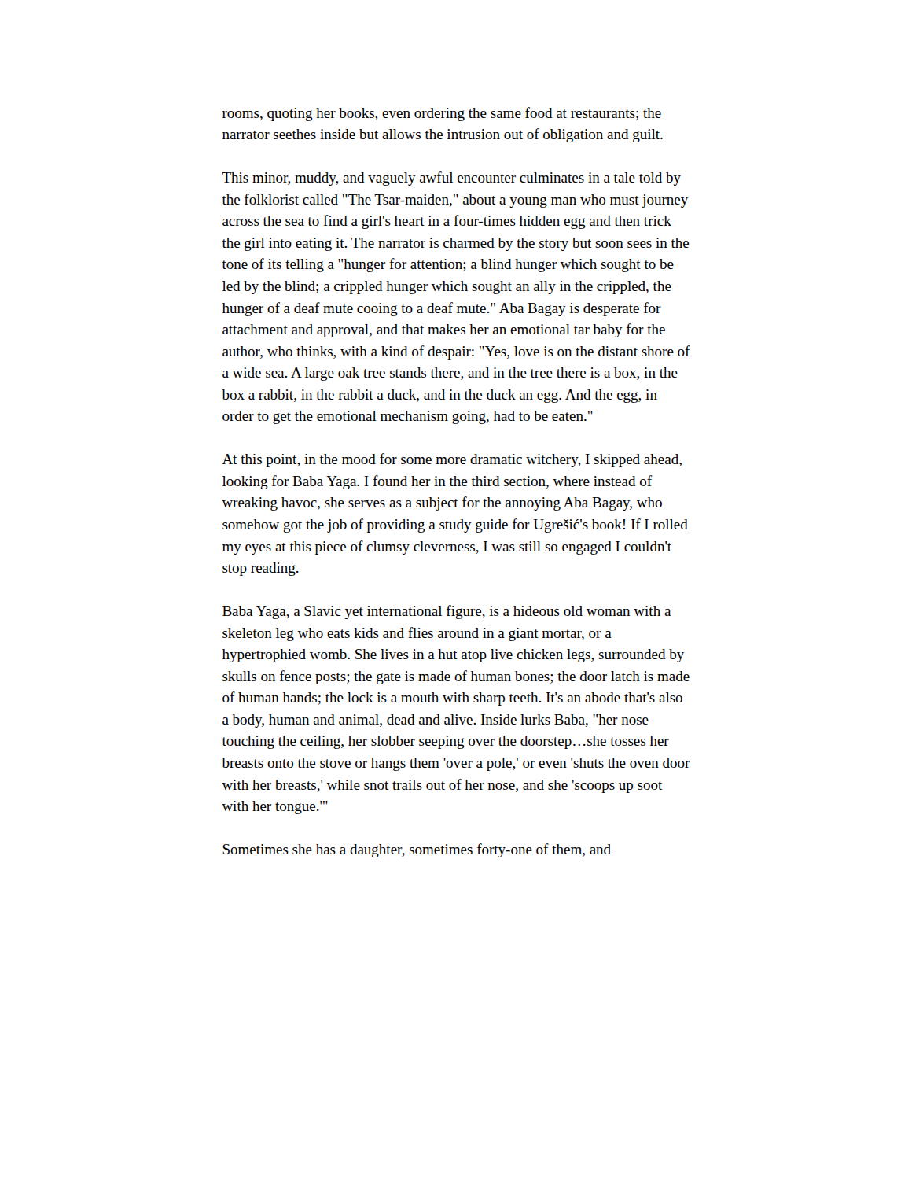rooms, quoting her books, even ordering the same food at restaurants; the narrator seethes inside but allows the intrusion out of obligation and guilt.
This minor, muddy, and vaguely awful encounter culminates in a tale told by the folklorist called "The Tsar-maiden," about a young man who must journey across the sea to find a girl's heart in a four-times hidden egg and then trick the girl into eating it. The narrator is charmed by the story but soon sees in the tone of its telling a "hunger for attention; a blind hunger which sought to be led by the blind; a crippled hunger which sought an ally in the crippled, the hunger of a deaf mute cooing to a deaf mute." Aba Bagay is desperate for attachment and approval, and that makes her an emotional tar baby for the author, who thinks, with a kind of despair: "Yes, love is on the distant shore of a wide sea. A large oak tree stands there, and in the tree there is a box, in the box a rabbit, in the rabbit a duck, and in the duck an egg. And the egg, in order to get the emotional mechanism going, had to be eaten."
At this point, in the mood for some more dramatic witchery, I skipped ahead, looking for Baba Yaga. I found her in the third section, where instead of wreaking havoc, she serves as a subject for the annoying Aba Bagay, who somehow got the job of providing a study guide for Ugrešić's book! If I rolled my eyes at this piece of clumsy cleverness, I was still so engaged I couldn't stop reading.
Baba Yaga, a Slavic yet international figure, is a hideous old woman with a skeleton leg who eats kids and flies around in a giant mortar, or a hypertrophied womb. She lives in a hut atop live chicken legs, surrounded by skulls on fence posts; the gate is made of human bones; the door latch is made of human hands; the lock is a mouth with sharp teeth. It's an abode that's also a body, human and animal, dead and alive. Inside lurks Baba, "her nose touching the ceiling, her slobber seeping over the doorstep…she tosses her breasts onto the stove or hangs them 'over a pole,' or even 'shuts the oven door with her breasts,' while snot trails out of her nose, and she 'scoops up soot with her tongue.'"
Sometimes she has a daughter, sometimes forty-one of them, and